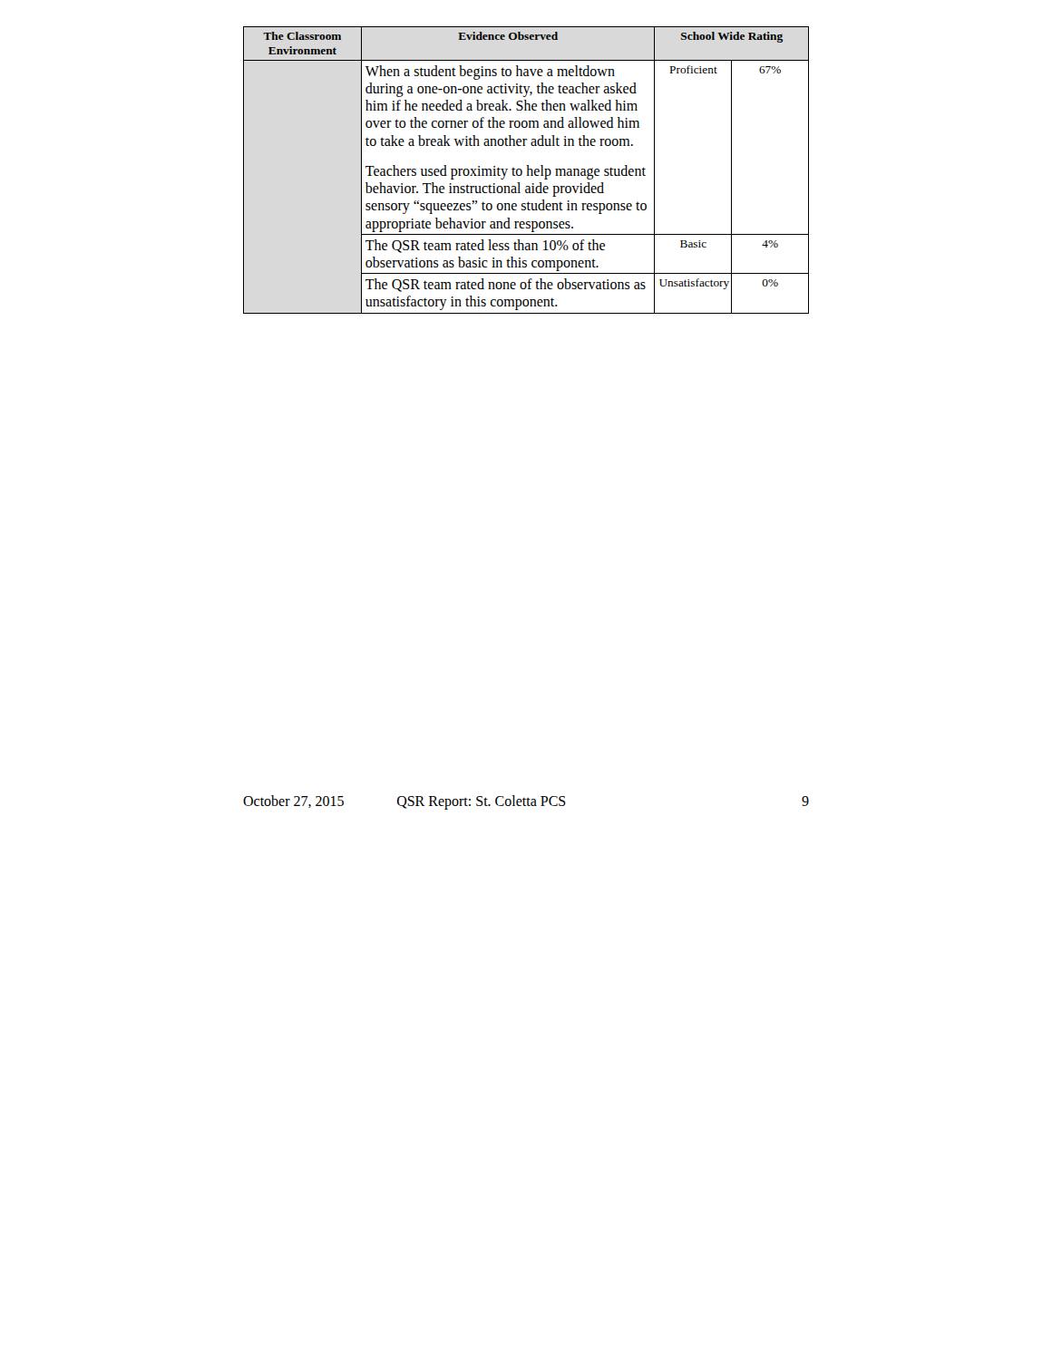| The Classroom Environment | Evidence Observed | School Wide Rating |
| --- | --- | --- |
| | When a student begins to have a meltdown during a one-on-one activity, the teacher asked him if he needed a break. She then walked him over to the corner of the room and allowed him to take a break with another adult in the room. Teachers used proximity to help manage student behavior. The instructional aide provided sensory “squeezes” to one student in response to appropriate behavior and responses. | Proficient | 67% |
| The QSR team rated less than 10% of the observations as basic in this component. | Basic | 4% |
| The QSR team rated none of the observations as unsatisfactory in this component. | Unsatisfactory | 0% |
October 27, 2015 QSR Report: St. Coletta PCS 9